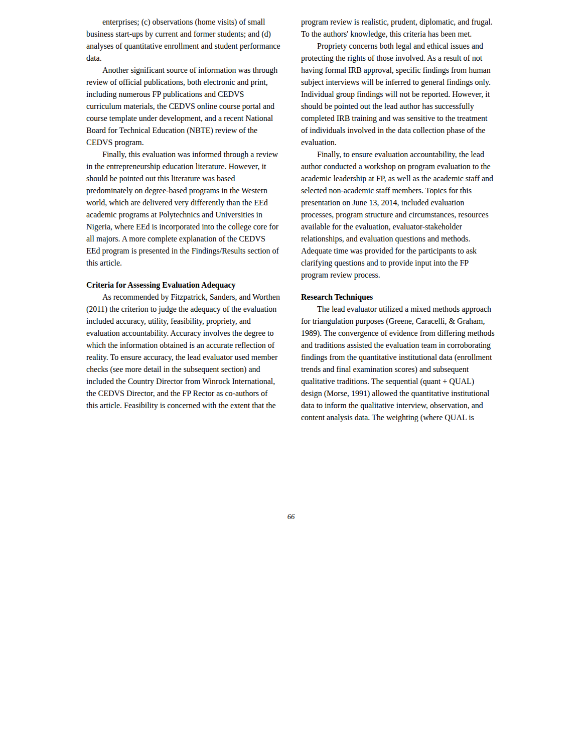enterprises; (c) observations (home visits) of small business start-ups by current and former students; and (d) analyses of quantitative enrollment and student performance data.
Another significant source of information was through review of official publications, both electronic and print, including numerous FP publications and CEDVS curriculum materials, the CEDVS online course portal and course template under development, and a recent National Board for Technical Education (NBTE) review of the CEDVS program.
Finally, this evaluation was informed through a review in the entrepreneurship education literature. However, it should be pointed out this literature was based predominately on degree-based programs in the Western world, which are delivered very differently than the EEd academic programs at Polytechnics and Universities in Nigeria, where EEd is incorporated into the college core for all majors. A more complete explanation of the CEDVS EEd program is presented in the Findings/Results section of this article.
Criteria for Assessing Evaluation Adequacy
As recommended by Fitzpatrick, Sanders, and Worthen (2011) the criterion to judge the adequacy of the evaluation included accuracy, utility, feasibility, propriety, and evaluation accountability. Accuracy involves the degree to which the information obtained is an accurate reflection of reality. To ensure accuracy, the lead evaluator used member checks (see more detail in the subsequent section) and included the Country Director from Winrock International, the CEDVS Director, and the FP Rector as co-authors of this article. Feasibility is concerned with the extent that the program review is realistic, prudent, diplomatic, and frugal. To the authors' knowledge, this criteria has been met.
Propriety concerns both legal and ethical issues and protecting the rights of those involved. As a result of not having formal IRB approval, specific findings from human subject interviews will be inferred to general findings only. Individual group findings will not be reported. However, it should be pointed out the lead author has successfully completed IRB training and was sensitive to the treatment of individuals involved in the data collection phase of the evaluation.
Finally, to ensure evaluation accountability, the lead author conducted a workshop on program evaluation to the academic leadership at FP, as well as the academic staff and selected non-academic staff members. Topics for this presentation on June 13, 2014, included evaluation processes, program structure and circumstances, resources available for the evaluation, evaluator-stakeholder relationships, and evaluation questions and methods. Adequate time was provided for the participants to ask clarifying questions and to provide input into the FP program review process.
Research Techniques
The lead evaluator utilized a mixed methods approach for triangulation purposes (Greene, Caracelli, & Graham, 1989). The convergence of evidence from differing methods and traditions assisted the evaluation team in corroborating findings from the quantitative institutional data (enrollment trends and final examination scores) and subsequent qualitative traditions. The sequential (quant + QUAL) design (Morse, 1991) allowed the quantitative institutional data to inform the qualitative interview, observation, and content analysis data. The weighting (where QUAL is
66